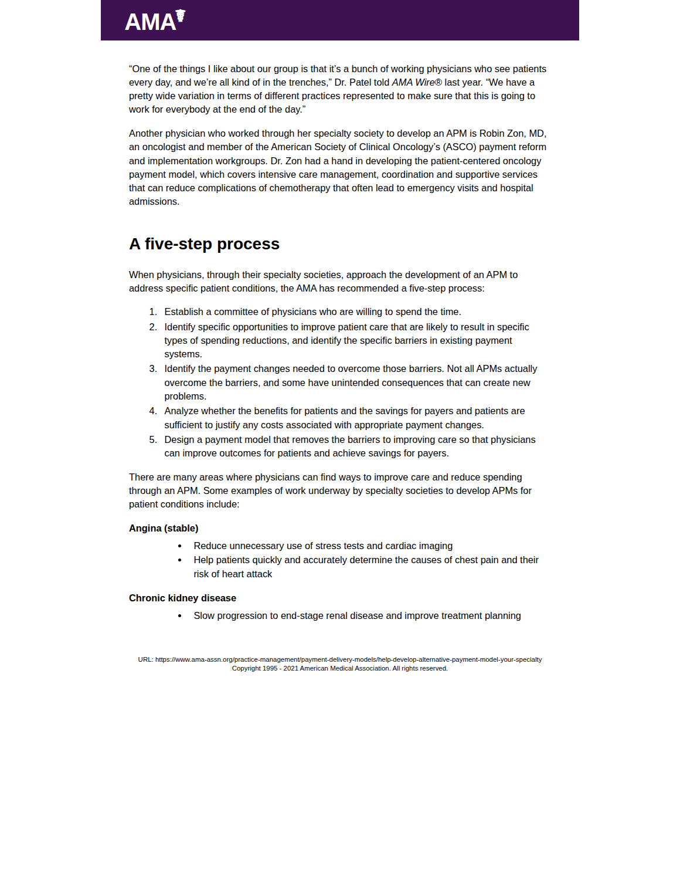AMA☤
“One of the things I like about our group is that it’s a bunch of working physicians who see patients every day, and we’re all kind of in the trenches,” Dr. Patel told AMA Wire® last year. “We have a pretty wide variation in terms of different practices represented to make sure that this is going to work for everybody at the end of the day.”
Another physician who worked through her specialty society to develop an APM is Robin Zon, MD, an oncologist and member of the American Society of Clinical Oncology’s (ASCO) payment reform and implementation workgroups. Dr. Zon had a hand in developing the patient-centered oncology payment model, which covers intensive care management, coordination and supportive services that can reduce complications of chemotherapy that often lead to emergency visits and hospital admissions.
A five-step process
When physicians, through their specialty societies, approach the development of an APM to address specific patient conditions, the AMA has recommended a five-step process:
Establish a committee of physicians who are willing to spend the time.
Identify specific opportunities to improve patient care that are likely to result in specific types of spending reductions, and identify the specific barriers in existing payment systems.
Identify the payment changes needed to overcome those barriers. Not all APMs actually overcome the barriers, and some have unintended consequences that can create new problems.
Analyze whether the benefits for patients and the savings for payers and patients are sufficient to justify any costs associated with appropriate payment changes.
Design a payment model that removes the barriers to improving care so that physicians can improve outcomes for patients and achieve savings for payers.
There are many areas where physicians can find ways to improve care and reduce spending through an APM. Some examples of work underway by specialty societies to develop APMs for patient conditions include:
Angina (stable)
Reduce unnecessary use of stress tests and cardiac imaging
Help patients quickly and accurately determine the causes of chest pain and their risk of heart attack
Chronic kidney disease
Slow progression to end-stage renal disease and improve treatment planning
URL: https://www.ama-assn.org/practice-management/payment-delivery-models/help-develop-alternative-payment-model-your-specialty
Copyright 1995 - 2021 American Medical Association. All rights reserved.